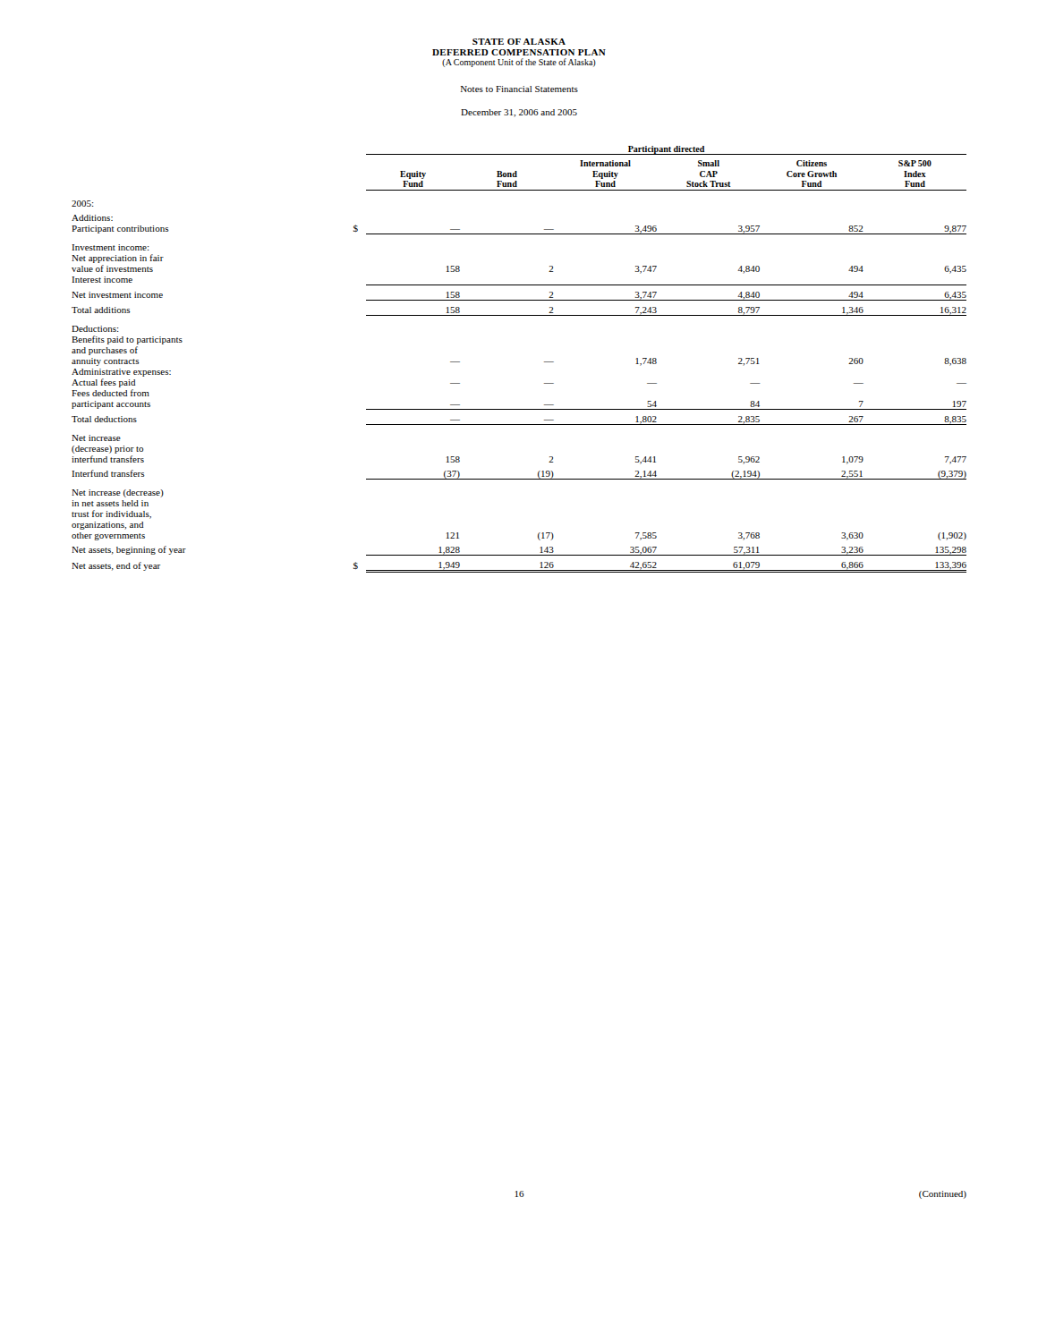STATE OF ALASKA
DEFERRED COMPENSATION PLAN
(A Component Unit of the State of Alaska)
Notes to Financial Statements
December 31, 2006 and 2005
| | | Participant directed |
| | | Equity Fund | Bond Fund | International Equity Fund | Small CAP Stock Trust | Citizens Core Growth Fund | S&P 500 Index Fund |
| 2005: | |
| Additions: | |
| Participant contributions | $ | — | — | 3,496 | 3,957 | 852 | 9,877 |
| Investment income: | |
| Net appreciation in fair | |
| value of investments | | 158 | 2 | 3,747 | 4,840 | 494 | 6,435 |
| Interest income | | | | | | | |
| Net investment income | | 158 | 2 | 3,747 | 4,840 | 494 | 6,435 |
| Total additions | | 158 | 2 | 7,243 | 8,797 | 1,346 | 16,312 |
| Deductions: | |
| Benefits paid to participants | |
| and purchases of | |
| annuity contracts | | — | — | 1,748 | 2,751 | 260 | 8,638 |
| Administrative expenses: | |
| Actual fees paid | | — | — | — | — | — | — |
| Fees deducted from | |
| participant accounts | | — | — | 54 | 84 | 7 | 197 |
| Total deductions | | — | — | 1,802 | 2,835 | 267 | 8,835 |
| Net increase | |
| (decrease) prior to | |
| interfund transfers | | 158 | 2 | 5,441 | 5,962 | 1,079 | 7,477 |
| Interfund transfers | | (37) | (19) | 2,144 | (2,194) | 2,551 | (9,379) |
| Net increase (decrease) | |
| in net assets held in | |
| trust for individuals, | |
| organizations, and | |
| other governments | | 121 | (17) | 7,585 | 3,768 | 3,630 | (1,902) |
| Net assets, beginning of year | | 1,828 | 143 | 35,067 | 57,311 | 3,236 | 135,298 |
| Net assets, end of year | $ | 1,949 | 126 | 42,652 | 61,079 | 6,866 | 133,396 |
16
(Continued)